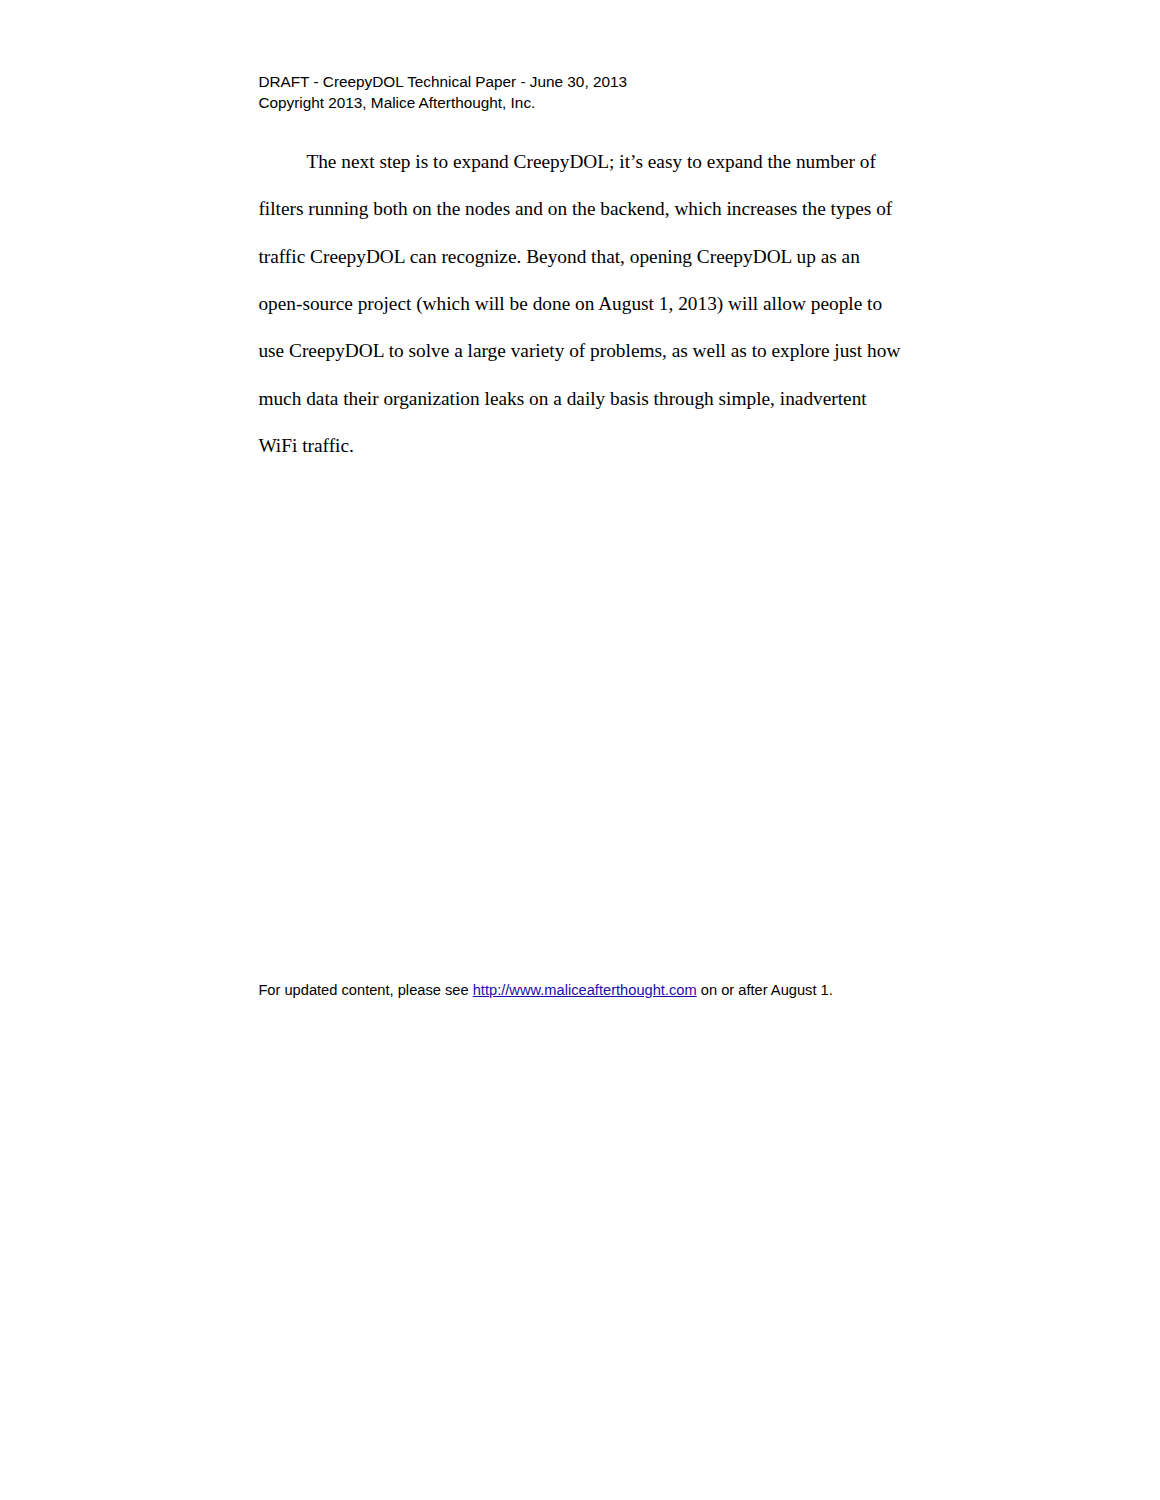DRAFT - CreepyDOL Technical Paper - June 30, 2013
Copyright 2013, Malice Afterthought, Inc.
The next step is to expand CreepyDOL; it’s easy to expand the number of filters running both on the nodes and on the backend, which increases the types of traffic CreepyDOL can recognize. Beyond that, opening CreepyDOL up as an open-source project (which will be done on August 1, 2013) will allow people to use CreepyDOL to solve a large variety of problems, as well as to explore just how much data their organization leaks on a daily basis through simple, inadvertent WiFi traffic.
For updated content, please see http://www.maliceafterthought.com on or after August 1.